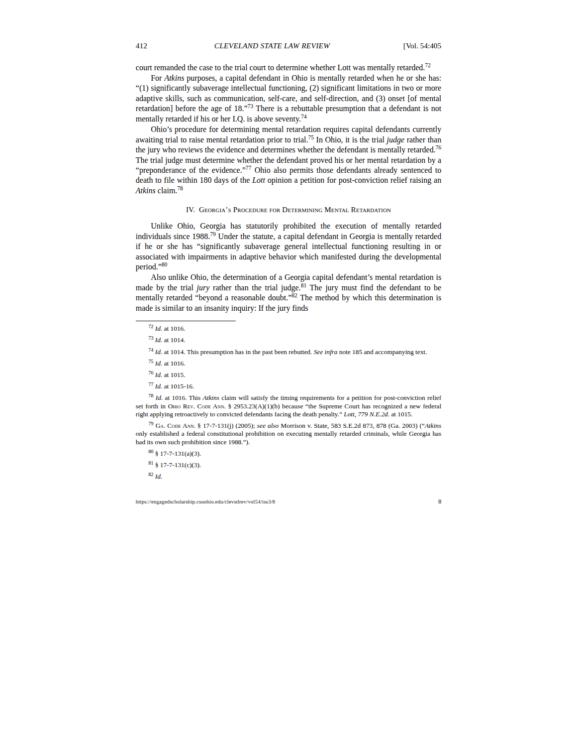412
CLEVELAND STATE LAW REVIEW
[Vol. 54:405
court remanded the case to the trial court to determine whether Lott was mentally retarded.72
For Atkins purposes, a capital defendant in Ohio is mentally retarded when he or she has: “(1) significantly subaverage intellectual functioning, (2) significant limitations in two or more adaptive skills, such as communication, self-care, and self-direction, and (3) onset [of mental retardation] before the age of 18.”73 There is a rebuttable presumption that a defendant is not mentally retarded if his or her I.Q. is above seventy.74
Ohio’s procedure for determining mental retardation requires capital defendants currently awaiting trial to raise mental retardation prior to trial.75 In Ohio, it is the trial judge rather than the jury who reviews the evidence and determines whether the defendant is mentally retarded.76 The trial judge must determine whether the defendant proved his or her mental retardation by a “preponderance of the evidence.”77 Ohio also permits those defendants already sentenced to death to file within 180 days of the Lott opinion a petition for post-conviction relief raising an Atkins claim.78
IV. Georgia’s Procedure for Determining Mental Retardation
Unlike Ohio, Georgia has statutorily prohibited the execution of mentally retarded individuals since 1988.79 Under the statute, a capital defendant in Georgia is mentally retarded if he or she has “significantly subaverage general intellectual functioning resulting in or associated with impairments in adaptive behavior which manifested during the developmental period.”80
Also unlike Ohio, the determination of a Georgia capital defendant’s mental retardation is made by the trial jury rather than the trial judge.81 The jury must find the defendant to be mentally retarded “beyond a reasonable doubt.”82 The method by which this determination is made is similar to an insanity inquiry: If the jury finds
72 Id. at 1016.
73 Id. at 1014.
74 Id. at 1014. This presumption has in the past been rebutted. See infra note 185 and accompanying text.
75 Id. at 1016.
76 Id. at 1015.
77 Id. at 1015-16.
78 Id. at 1016. This Atkins claim will satisfy the timing requirements for a petition for post-conviction relief set forth in Ohio Rev. Code Ann. § 2953.23(A)(1)(b) because “the Supreme Court has recognized a new federal right applying retroactively to convicted defendants facing the death penalty.” Lott, 779 N.E.2d. at 1015.
79 Ga. Code Ann. § 17-7-131(j) (2005); see also Morrison v. State, 583 S.E.2d 873, 878 (Ga. 2003) (“Atkins only established a federal constitutional prohibition on executing mentally retarded criminals, while Georgia has had its own such prohibition since 1988.”).
80 § 17-7-131(a)(3).
81 § 17-7-131(c)(3).
82 Id.
https://engagedscholarship.csuohio.edu/clevstlrev/vol54/iss3/8
8